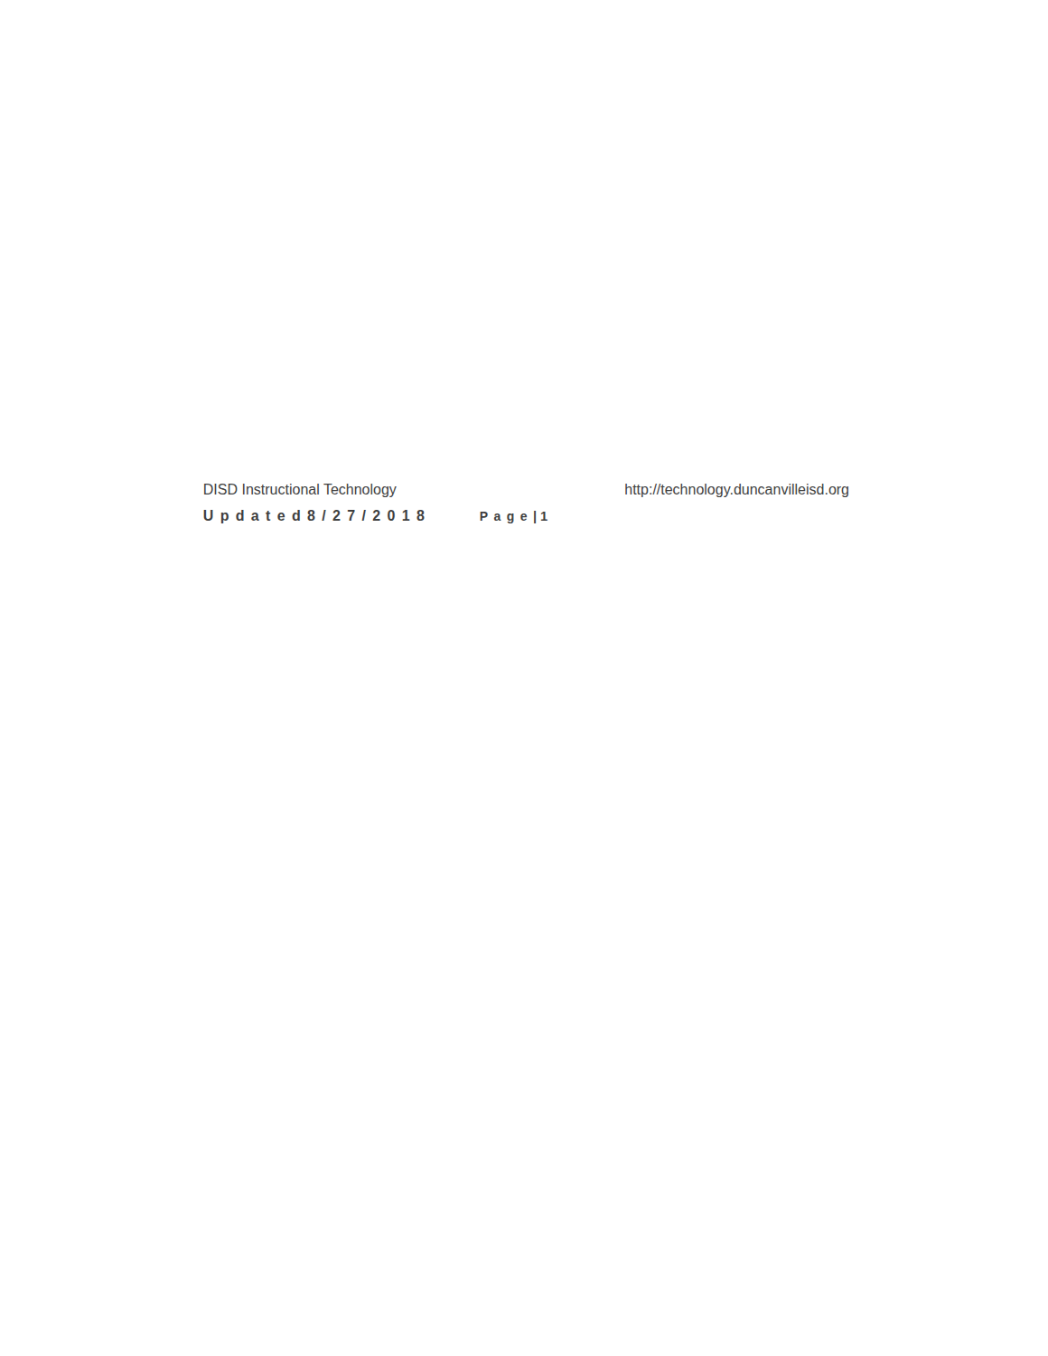DISD Instructional Technology http://technology.duncanvilleisd.org
U p d a t e d 8 / 2 7 / 2 0 1 8 P a g e | 1